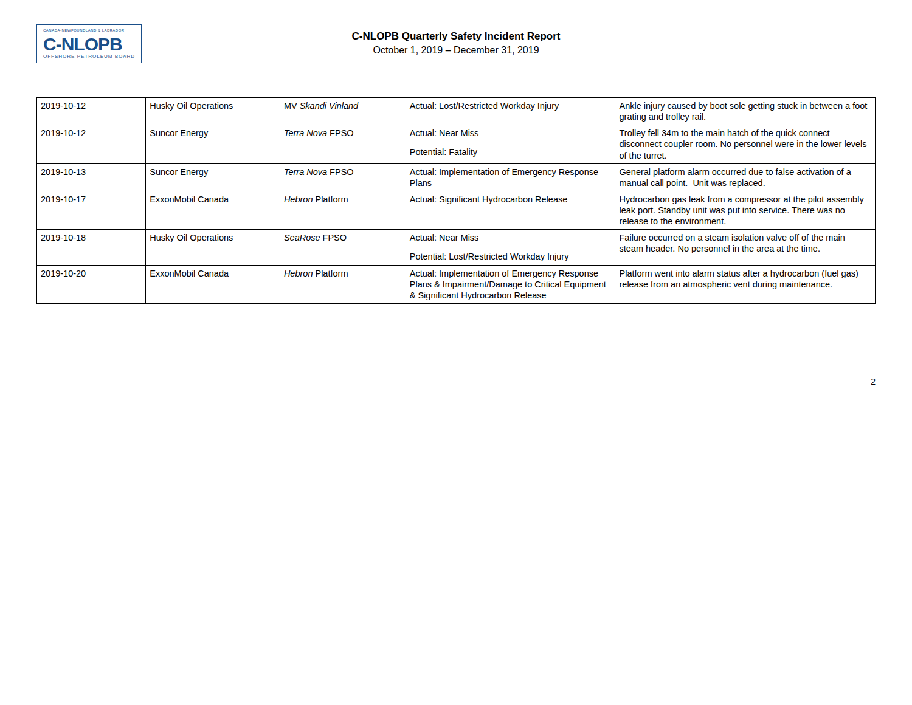CANADA-NEWFOUNDLAND & LABRADOR
C-NLOPB
OFFSHORE PETROLEUM BOARD
C-NLOPB Quarterly Safety Incident Report
October 1, 2019 – December 31, 2019
| 2019-10-12 | Husky Oil Operations | MV Skandi Vinland | Actual: Lost/Restricted Workday Injury | Ankle injury caused by boot sole getting stuck in between a foot grating and trolley rail. |
| 2019-10-12 | Suncor Energy | Terra Nova FPSO | Actual: Near Miss Potential: Fatality | Trolley fell 34m to the main hatch of the quick connect disconnect coupler room. No personnel were in the lower levels of the turret. |
| 2019-10-13 | Suncor Energy | Terra Nova FPSO | Actual: Implementation of Emergency Response Plans | General platform alarm occurred due to false activation of a manual call point. Unit was replaced. |
| 2019-10-17 | ExxonMobil Canada | Hebron Platform | Actual: Significant Hydrocarbon Release | Hydrocarbon gas leak from a compressor at the pilot assembly leak port. Standby unit was put into service. There was no release to the environment. |
| 2019-10-18 | Husky Oil Operations | SeaRose FPSO | Actual: Near Miss Potential: Lost/Restricted Workday Injury | Failure occurred on a steam isolation valve off of the main steam header. No personnel in the area at the time. |
| 2019-10-20 | ExxonMobil Canada | Hebron Platform | Actual: Implementation of Emergency Response Plans & Impairment/Damage to Critical Equipment & Significant Hydrocarbon Release | Platform went into alarm status after a hydrocarbon (fuel gas) release from an atmospheric vent during maintenance. |
2